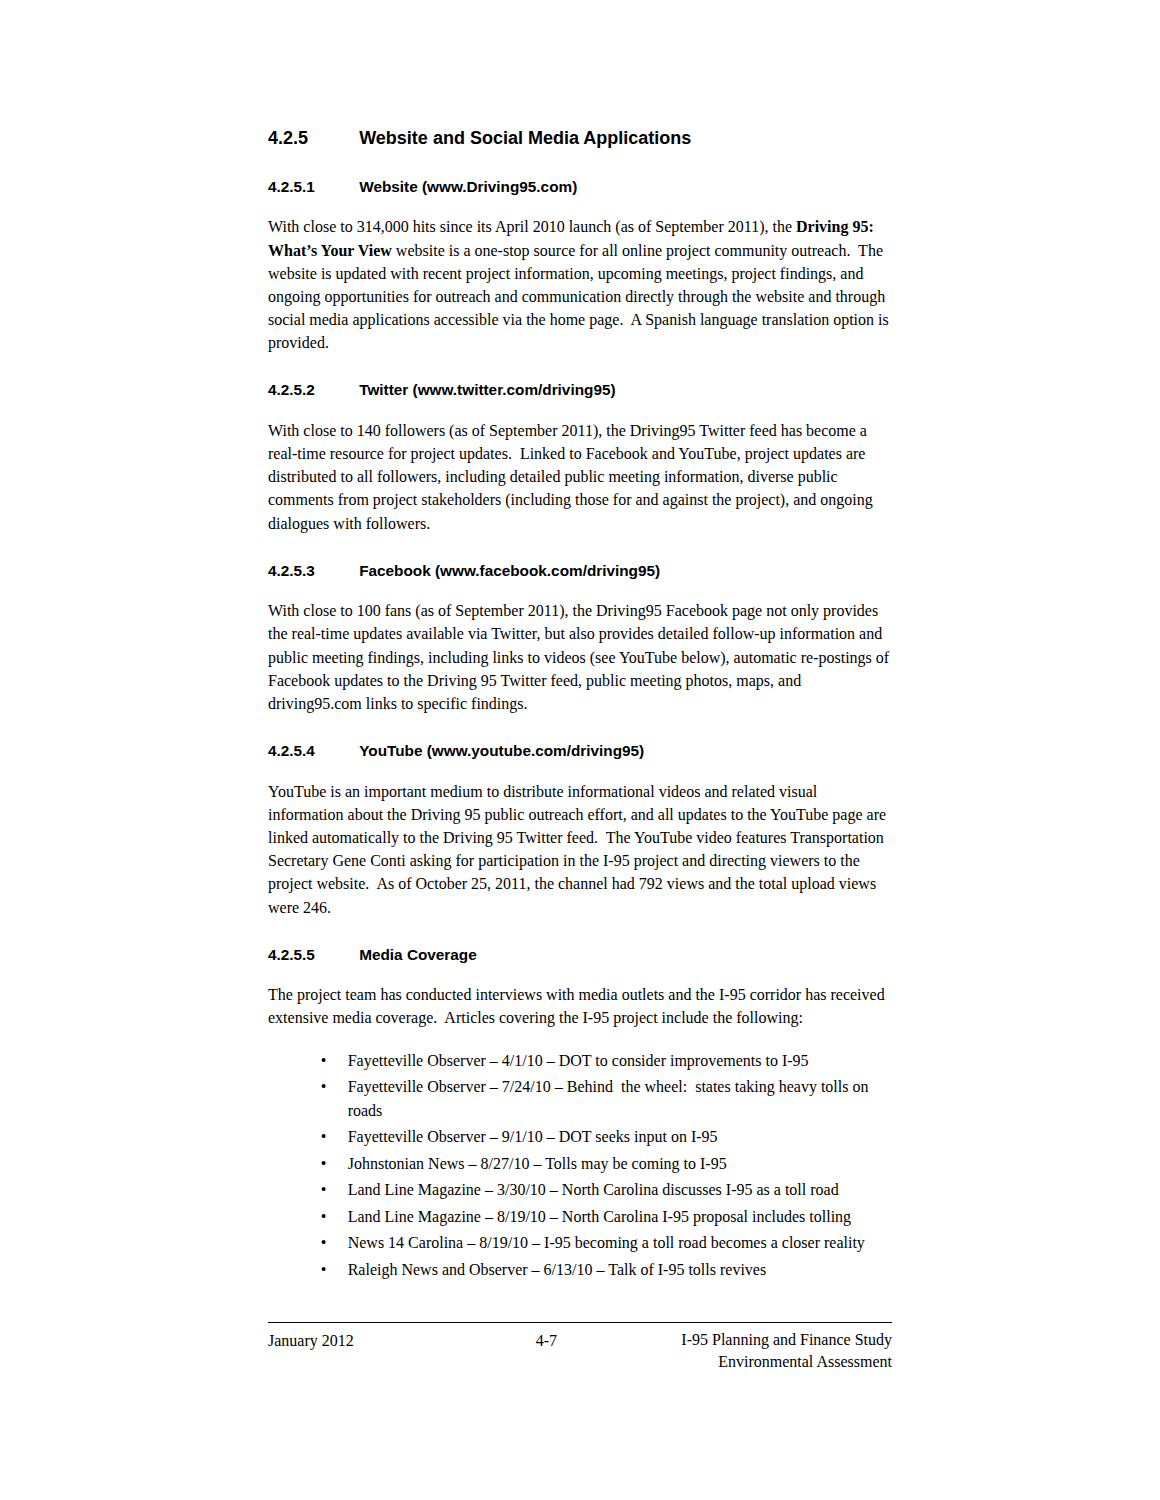4.2.5 Website and Social Media Applications
4.2.5.1 Website (www.Driving95.com)
With close to 314,000 hits since its April 2010 launch (as of September 2011), the Driving 95: What’s Your View website is a one-stop source for all online project community outreach. The website is updated with recent project information, upcoming meetings, project findings, and ongoing opportunities for outreach and communication directly through the website and through social media applications accessible via the home page. A Spanish language translation option is provided.
4.2.5.2 Twitter (www.twitter.com/driving95)
With close to 140 followers (as of September 2011), the Driving95 Twitter feed has become a real-time resource for project updates. Linked to Facebook and YouTube, project updates are distributed to all followers, including detailed public meeting information, diverse public comments from project stakeholders (including those for and against the project), and ongoing dialogues with followers.
4.2.5.3 Facebook (www.facebook.com/driving95)
With close to 100 fans (as of September 2011), the Driving95 Facebook page not only provides the real-time updates available via Twitter, but also provides detailed follow-up information and public meeting findings, including links to videos (see YouTube below), automatic re-postings of Facebook updates to the Driving 95 Twitter feed, public meeting photos, maps, and driving95.com links to specific findings.
4.2.5.4 YouTube (www.youtube.com/driving95)
YouTube is an important medium to distribute informational videos and related visual information about the Driving 95 public outreach effort, and all updates to the YouTube page are linked automatically to the Driving 95 Twitter feed. The YouTube video features Transportation Secretary Gene Conti asking for participation in the I-95 project and directing viewers to the project website. As of October 25, 2011, the channel had 792 views and the total upload views were 246.
4.2.5.5 Media Coverage
The project team has conducted interviews with media outlets and the I-95 corridor has received extensive media coverage. Articles covering the I-95 project include the following:
Fayetteville Observer – 4/1/10 – DOT to consider improvements to I-95
Fayetteville Observer – 7/24/10 – Behind the wheel: states taking heavy tolls on roads
Fayetteville Observer – 9/1/10 – DOT seeks input on I-95
Johnstonian News – 8/27/10 – Tolls may be coming to I-95
Land Line Magazine – 3/30/10 – North Carolina discusses I-95 as a toll road
Land Line Magazine – 8/19/10 – North Carolina I-95 proposal includes tolling
News 14 Carolina – 8/19/10 – I-95 becoming a toll road becomes a closer reality
Raleigh News and Observer – 6/13/10 – Talk of I-95 tolls revives
January 2012
4-7
I-95 Planning and Finance Study
Environmental Assessment